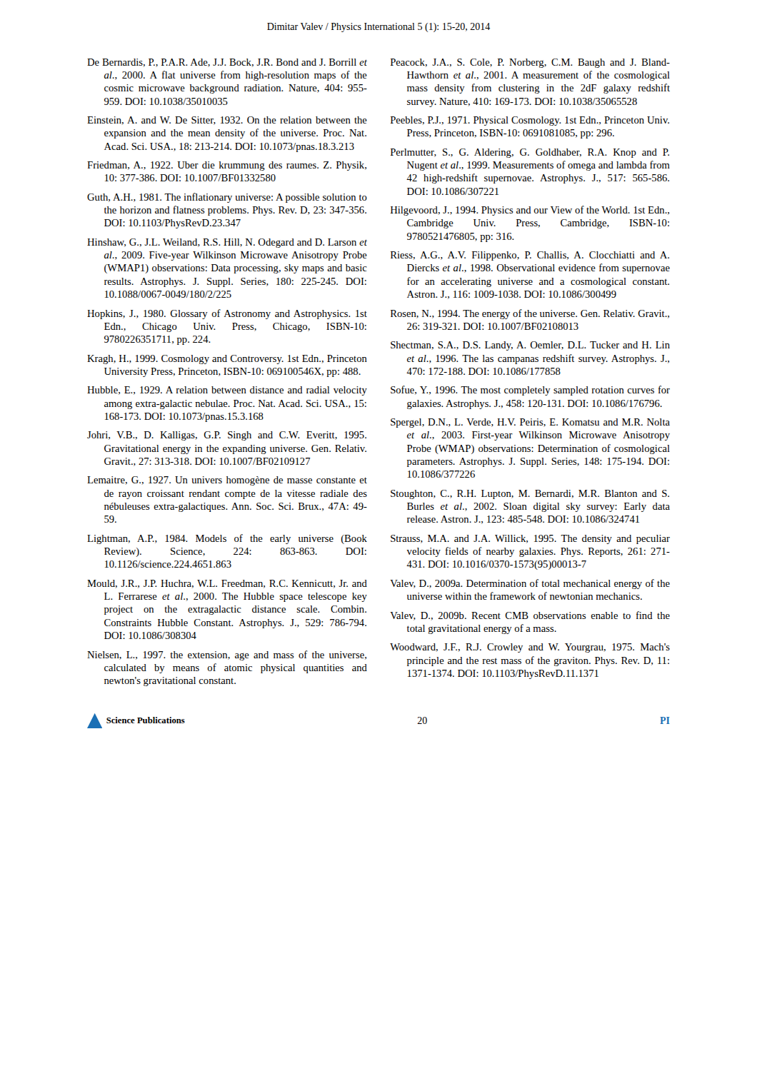Dimitar Valev / Physics International 5 (1): 15-20, 2014
De Bernardis, P., P.A.R. Ade, J.J. Bock, J.R. Bond and J. Borrill et al., 2000. A flat universe from high-resolution maps of the cosmic microwave background radiation. Nature, 404: 955-959. DOI: 10.1038/35010035
Einstein, A. and W. De Sitter, 1932. On the relation between the expansion and the mean density of the universe. Proc. Nat. Acad. Sci. USA., 18: 213-214. DOI: 10.1073/pnas.18.3.213
Friedman, A., 1922. Uber die krummung des raumes. Z. Physik, 10: 377-386. DOI: 10.1007/BF01332580
Guth, A.H., 1981. The inflationary universe: A possible solution to the horizon and flatness problems. Phys. Rev. D, 23: 347-356. DOI: 10.1103/PhysRevD.23.347
Hinshaw, G., J.L. Weiland, R.S. Hill, N. Odegard and D. Larson et al., 2009. Five-year Wilkinson Microwave Anisotropy Probe (WMAP1) observations: Data processing, sky maps and basic results. Astrophys. J. Suppl. Series, 180: 225-245. DOI: 10.1088/0067-0049/180/2/225
Hopkins, J., 1980. Glossary of Astronomy and Astrophysics. 1st Edn., Chicago Univ. Press, Chicago, ISBN-10: 9780226351711, pp. 224.
Kragh, H., 1999. Cosmology and Controversy. 1st Edn., Princeton University Press, Princeton, ISBN-10: 069100546X, pp: 488.
Hubble, E., 1929. A relation between distance and radial velocity among extra-galactic nebulae. Proc. Nat. Acad. Sci. USA., 15: 168-173. DOI: 10.1073/pnas.15.3.168
Johri, V.B., D. Kalligas, G.P. Singh and C.W. Everitt, 1995. Gravitational energy in the expanding universe. Gen. Relativ. Gravit., 27: 313-318. DOI: 10.1007/BF02109127
Lemaitre, G., 1927. Un univers homogène de masse constante et de rayon croissant rendant compte de la vitesse radiale des nébuleuses extra-galactiques. Ann. Soc. Sci. Brux., 47A: 49-59.
Lightman, A.P., 1984. Models of the early universe (Book Review). Science, 224: 863-863. DOI: 10.1126/science.224.4651.863
Mould, J.R., J.P. Huchra, W.L. Freedman, R.C. Kennicutt, Jr. and L. Ferrarese et al., 2000. The Hubble space telescope key project on the extragalactic distance scale. Combin. Constraints Hubble Constant. Astrophys. J., 529: 786-794. DOI: 10.1086/308304
Nielsen, L., 1997. the extension, age and mass of the universe, calculated by means of atomic physical quantities and newton's gravitational constant.
Peacock, J.A., S. Cole, P. Norberg, C.M. Baugh and J. Bland-Hawthorn et al., 2001. A measurement of the cosmological mass density from clustering in the 2dF galaxy redshift survey. Nature, 410: 169-173. DOI: 10.1038/35065528
Peebles, P.J., 1971. Physical Cosmology. 1st Edn., Princeton Univ. Press, Princeton, ISBN-10: 0691081085, pp: 296.
Perlmutter, S., G. Aldering, G. Goldhaber, R.A. Knop and P. Nugent et al., 1999. Measurements of omega and lambda from 42 high-redshift supernovae. Astrophys. J., 517: 565-586. DOI: 10.1086/307221
Hilgevoord, J., 1994. Physics and our View of the World. 1st Edn., Cambridge Univ. Press, Cambridge, ISBN-10: 9780521476805, pp: 316.
Riess, A.G., A.V. Filippenko, P. Challis, A. Clocchiatti and A. Diercks et al., 1998. Observational evidence from supernovae for an accelerating universe and a cosmological constant. Astron. J., 116: 1009-1038. DOI: 10.1086/300499
Rosen, N., 1994. The energy of the universe. Gen. Relativ. Gravit., 26: 319-321. DOI: 10.1007/BF02108013
Shectman, S.A., D.S. Landy, A. Oemler, D.L. Tucker and H. Lin et al., 1996. The las campanas redshift survey. Astrophys. J., 470: 172-188. DOI: 10.1086/177858
Sofue, Y., 1996. The most completely sampled rotation curves for galaxies. Astrophys. J., 458: 120-131. DOI: 10.1086/176796.
Spergel, D.N., L. Verde, H.V. Peiris, E. Komatsu and M.R. Nolta et al., 2003. First-year Wilkinson Microwave Anisotropy Probe (WMAP) observations: Determination of cosmological parameters. Astrophys. J. Suppl. Series, 148: 175-194. DOI: 10.1086/377226
Stoughton, C., R.H. Lupton, M. Bernardi, M.R. Blanton and S. Burles et al., 2002. Sloan digital sky survey: Early data release. Astron. J., 123: 485-548. DOI: 10.1086/324741
Strauss, M.A. and J.A. Willick, 1995. The density and peculiar velocity fields of nearby galaxies. Phys. Reports, 261: 271-431. DOI: 10.1016/0370-1573(95)00013-7
Valev, D., 2009a. Determination of total mechanical energy of the universe within the framework of newtonian mechanics.
Valev, D., 2009b. Recent CMB observations enable to find the total gravitational energy of a mass.
Woodward, J.F., R.J. Crowley and W. Yourgrau, 1975. Mach's principle and the rest mass of the graviton. Phys. Rev. D, 11: 1371-1374. DOI: 10.1103/PhysRevD.11.1371
Science Publications
20
PI